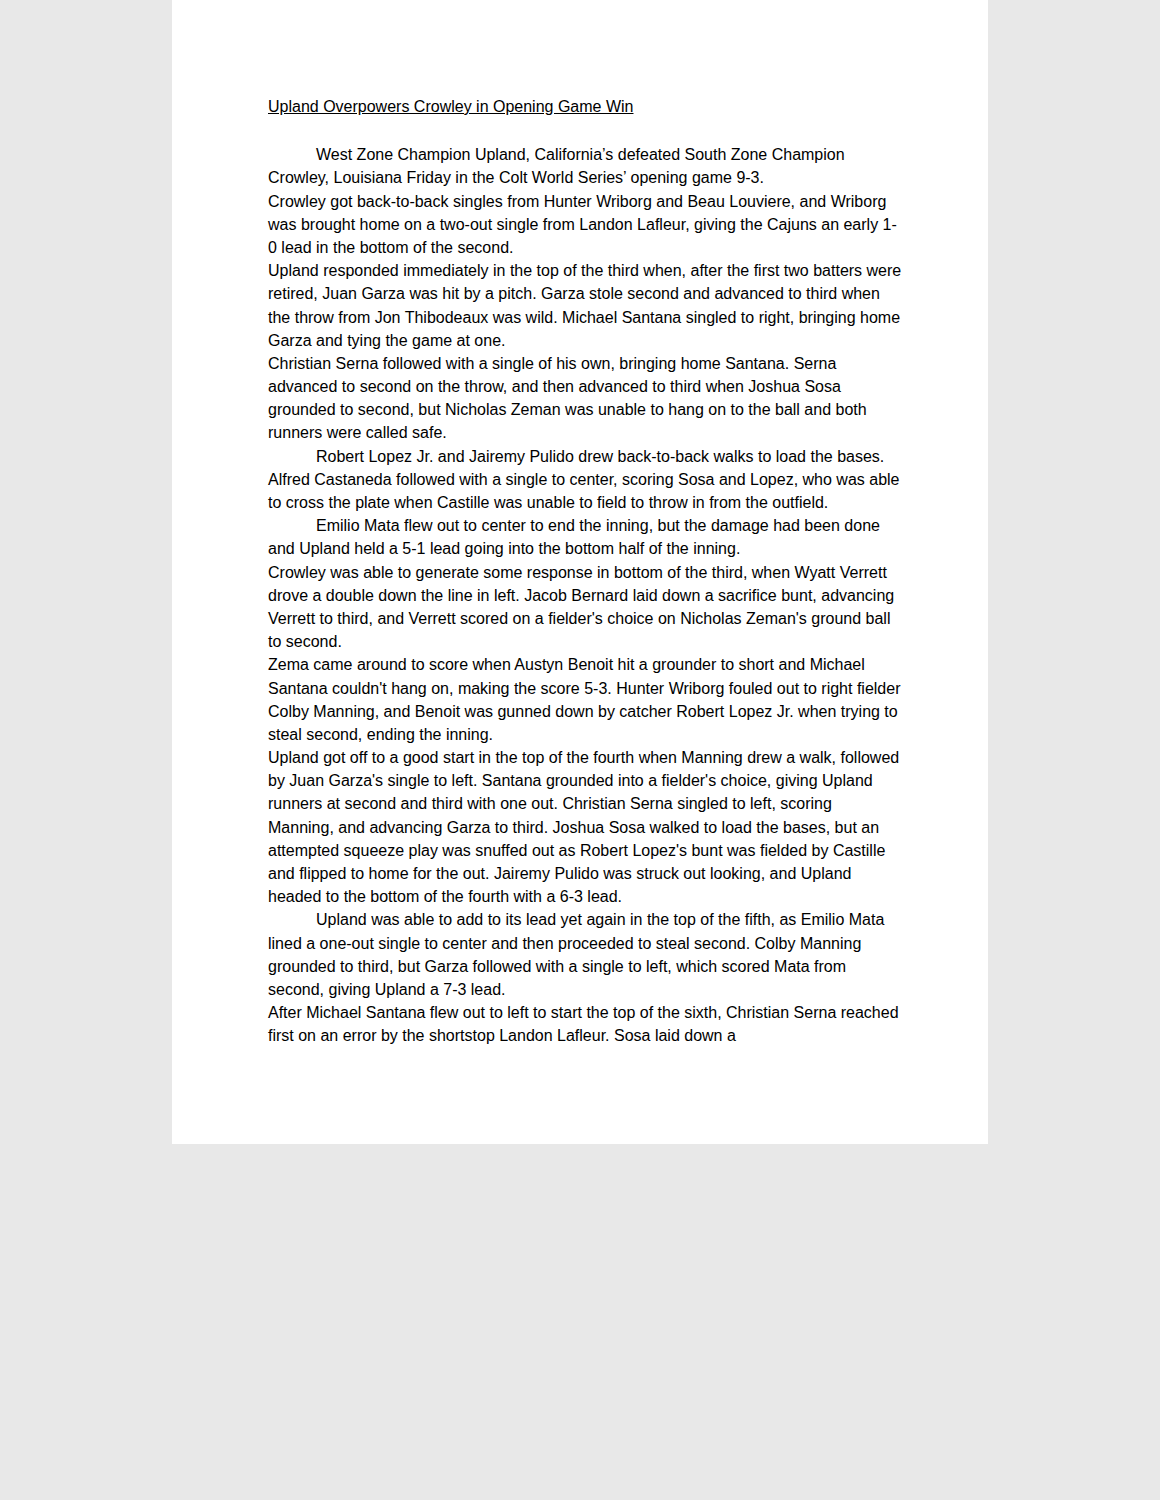Upland Overpowers Crowley in Opening Game Win
West Zone Champion Upland, California’s defeated South Zone Champion Crowley, Louisiana Friday in the Colt World Series’ opening game 9-3.
Crowley got back-to-back singles from Hunter Wriborg and Beau Louviere, and Wriborg was brought home on a two-out single from Landon Lafleur, giving the Cajuns an early 1-0 lead in the bottom of the second.
Upland responded immediately in the top of the third when, after the first two batters were retired, Juan Garza was hit by a pitch. Garza stole second and advanced to third when the throw from Jon Thibodeaux was wild. Michael Santana singled to right, bringing home Garza and tying the game at one.
Christian Serna followed with a single of his own, bringing home Santana. Serna advanced to second on the throw, and then advanced to third when Joshua Sosa grounded to second, but Nicholas Zeman was unable to hang on to the ball and both runners were called safe.
Robert Lopez Jr. and Jairemy Pulido drew back-to-back walks to load the bases. Alfred Castaneda followed with a single to center, scoring Sosa and Lopez, who was able to cross the plate when Castille was unable to field to throw in from the outfield.
Emilio Mata flew out to center to end the inning, but the damage had been done and Upland held a 5-1 lead going into the bottom half of the inning.
Crowley was able to generate some response in bottom of the third, when Wyatt Verrett drove a double down the line in left. Jacob Bernard laid down a sacrifice bunt, advancing Verrett to third, and Verrett scored on a fielder's choice on Nicholas Zeman's ground ball to second.
Zema came around to score when Austyn Benoit hit a grounder to short and Michael Santana couldn't hang on, making the score 5-3. Hunter Wriborg fouled out to right fielder Colby Manning, and Benoit was gunned down by catcher Robert Lopez Jr. when trying to steal second, ending the inning.
Upland got off to a good start in the top of the fourth when Manning drew a walk, followed by Juan Garza's single to left. Santana grounded into a fielder's choice, giving Upland runners at second and third with one out. Christian Serna singled to left, scoring Manning, and advancing Garza to third. Joshua Sosa walked to load the bases, but an attempted squeeze play was snuffed out as Robert Lopez's bunt was fielded by Castille and flipped to home for the out. Jairemy Pulido was struck out looking, and Upland headed to the bottom of the fourth with a 6-3 lead.
Upland was able to add to its lead yet again in the top of the fifth, as Emilio Mata lined a one-out single to center and then proceeded to steal second. Colby Manning grounded to third, but Garza followed with a single to left, which scored Mata from second, giving Upland a 7-3 lead.
After Michael Santana flew out to left to start the top of the sixth, Christian Serna reached first on an error by the shortstop Landon Lafleur. Sosa laid down a